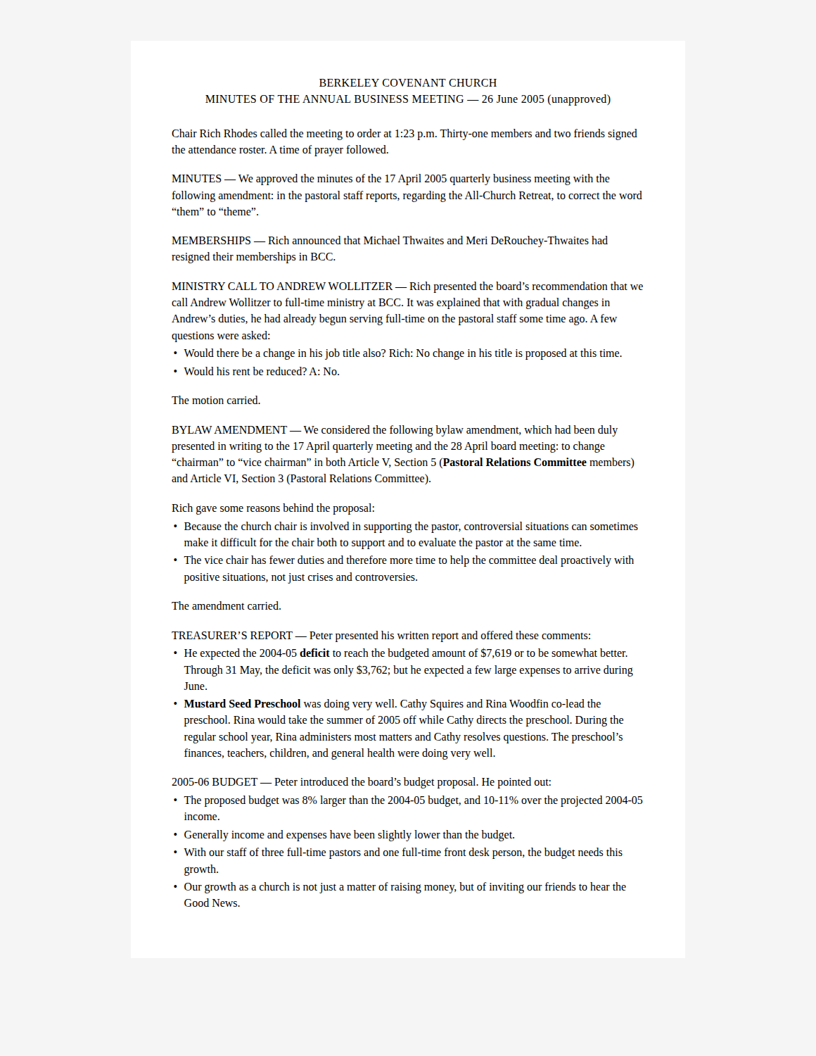BERKELEY COVENANT CHURCH
MINUTES OF THE ANNUAL BUSINESS MEETING — 26 June 2005 (unapproved)
Chair Rich Rhodes called the meeting to order at 1:23 p.m. Thirty-one members and two friends signed the attendance roster. A time of prayer followed.
MINUTES — We approved the minutes of the 17 April 2005 quarterly business meeting with the following amendment: in the pastoral staff reports, regarding the All-Church Retreat, to correct the word “them” to “theme”.
MEMBERSHIPS — Rich announced that Michael Thwaites and Meri DeRouchey-Thwaites had resigned their memberships in BCC.
MINISTRY CALL TO ANDREW WOLLITZER — Rich presented the board’s recommendation that we call Andrew Wollitzer to full-time ministry at BCC. It was explained that with gradual changes in Andrew’s duties, he had already begun serving full-time on the pastoral staff some time ago. A few questions were asked:
Would there be a change in his job title also? Rich: No change in his title is proposed at this time.
Would his rent be reduced? A: No.
The motion carried.
BYLAW AMENDMENT — We considered the following bylaw amendment, which had been duly presented in writing to the 17 April quarterly meeting and the 28 April board meeting: to change “chairman” to “vice chairman” in both Article V, Section 5 (Pastoral Relations Committee members) and Article VI, Section 3 (Pastoral Relations Committee).
Rich gave some reasons behind the proposal:
Because the church chair is involved in supporting the pastor, controversial situations can sometimes make it difficult for the chair both to support and to evaluate the pastor at the same time.
The vice chair has fewer duties and therefore more time to help the committee deal proactively with positive situations, not just crises and controversies.
The amendment carried.
TREASURER’S REPORT — Peter presented his written report and offered these comments:
He expected the 2004-05 deficit to reach the budgeted amount of $7,619 or to be somewhat better. Through 31 May, the deficit was only $3,762; but he expected a few large expenses to arrive during June.
Mustard Seed Preschool was doing very well. Cathy Squires and Rina Woodfin co-lead the preschool. Rina would take the summer of 2005 off while Cathy directs the preschool. During the regular school year, Rina administers most matters and Cathy resolves questions. The preschool’s finances, teachers, children, and general health were doing very well.
2005-06 BUDGET — Peter introduced the board’s budget proposal. He pointed out:
The proposed budget was 8% larger than the 2004-05 budget, and 10-11% over the projected 2004-05 income.
Generally income and expenses have been slightly lower than the budget.
With our staff of three full-time pastors and one full-time front desk person, the budget needs this growth.
Our growth as a church is not just a matter of raising money, but of inviting our friends to hear the Good News.